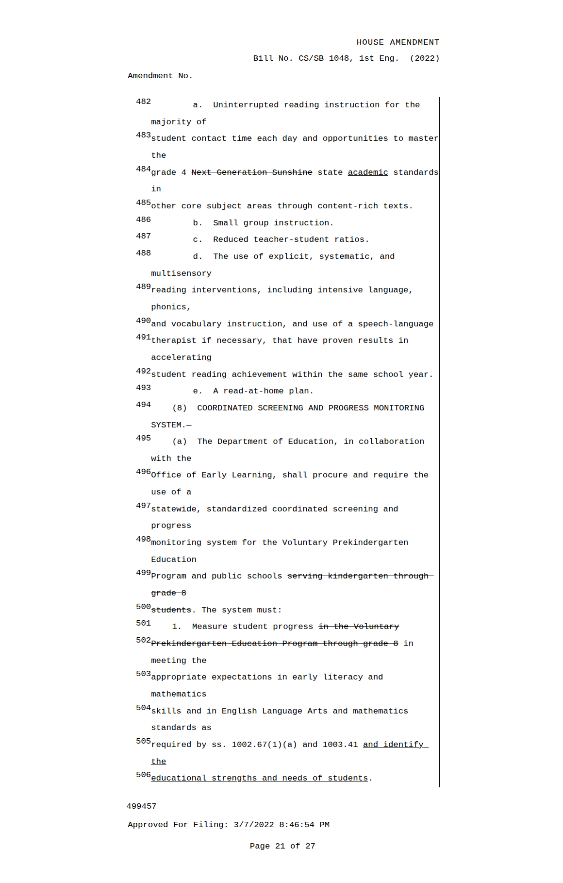HOUSE AMENDMENT
Bill No. CS/SB 1048, 1st Eng. (2022)
Amendment No.
| 482 | a. Uninterrupted reading instruction for the majority of |
| 483 | student contact time each day and opportunities to master the |
| 484 | grade 4 Next Generation Sunshine state academic standards in |
| 485 | other core subject areas through content-rich texts. |
| 486 | b. Small group instruction. |
| 487 | c. Reduced teacher-student ratios. |
| 488 | d. The use of explicit, systematic, and multisensory |
| 489 | reading interventions, including intensive language, phonics, |
| 490 | and vocabulary instruction, and use of a speech-language |
| 491 | therapist if necessary, that have proven results in accelerating |
| 492 | student reading achievement within the same school year. |
| 493 | e. A read-at-home plan. |
| 494 | (8) COORDINATED SCREENING AND PROGRESS MONITORING SYSTEM.— |
| 495 | (a) The Department of Education, in collaboration with the |
| 496 | Office of Early Learning, shall procure and require the use of a |
| 497 | statewide, standardized coordinated screening and progress |
| 498 | monitoring system for the Voluntary Prekindergarten Education |
| 499 | Program and public schools serving kindergarten through grade 8 |
| 500 | students . The system must: |
| 501 | 1. Measure student progress in the Voluntary |
| 502 | Prekindergarten Education Program through grade 8 in meeting the |
| 503 | appropriate expectations in early literacy and mathematics |
| 504 | skills and in English Language Arts and mathematics standards as |
| 505 | required by ss. 1002.67(1)(a) and 1003.41 and identify the |
| 506 | educational strengths and needs of students . |
499457
Approved For Filing: 3/7/2022 8:46:54 PM
Page 21 of 27